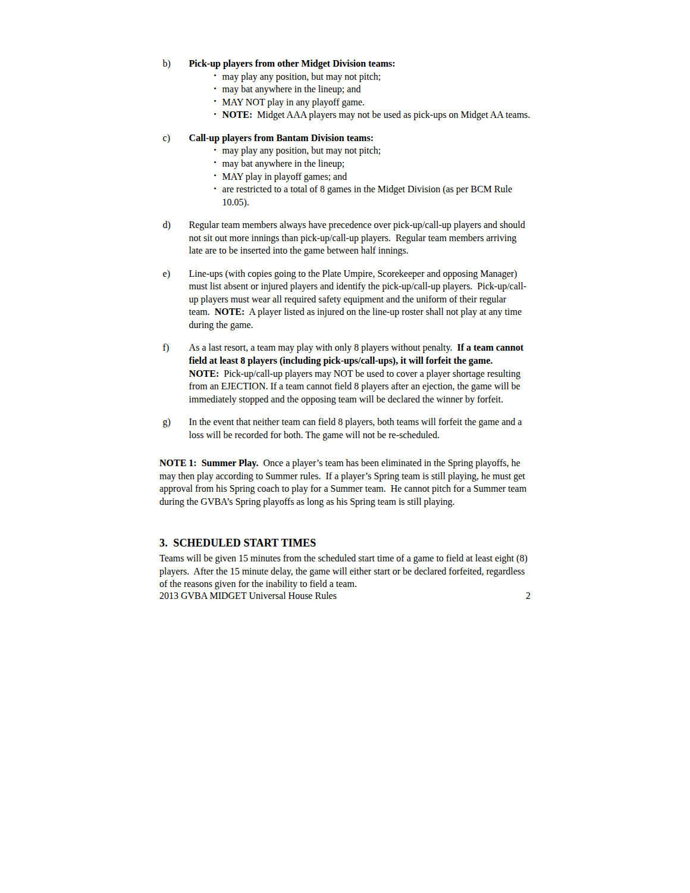b)
Pick-up players from other Midget Division teams:
may play any position, but may not pitch;
may bat anywhere in the lineup; and
MAY NOT play in any playoff game.
NOTE: Midget AAA players may not be used as pick-ups on Midget AA teams.
c)
Call-up players from Bantam Division teams:
may play any position, but may not pitch;
may bat anywhere in the lineup;
MAY play in playoff games; and
are restricted to a total of 8 games in the Midget Division (as per BCM Rule 10.05).
d)
Regular team members always have precedence over pick-up/call-up players and should not sit out more innings than pick-up/call-up players. Regular team members arriving late are to be inserted into the game between half innings.
e)
Line-ups (with copies going to the Plate Umpire, Scorekeeper and opposing Manager) must list absent or injured players and identify the pick-up/call-up players. Pick-up/call-up players must wear all required safety equipment and the uniform of their regular team. NOTE: A player listed as injured on the line-up roster shall not play at any time during the game.
f)
As a last resort, a team may play with only 8 players without penalty. If a team cannot field at least 8 players (including pick-ups/call-ups), it will forfeit the game.
NOTE: Pick-up/call-up players may NOT be used to cover a player shortage resulting from an EJECTION. If a team cannot field 8 players after an ejection, the game will be immediately stopped and the opposing team will be declared the winner by forfeit.
g)
In the event that neither team can field 8 players, both teams will forfeit the game and a loss will be recorded for both. The game will not be re-scheduled.
NOTE 1: Summer Play. Once a player’s team has been eliminated in the Spring playoffs, he may then play according to Summer rules. If a player’s Spring team is still playing, he must get approval from his Spring coach to play for a Summer team. He cannot pitch for a Summer team during the GVBA’s Spring playoffs as long as his Spring team is still playing.
3. SCHEDULED START TIMES
Teams will be given 15 minutes from the scheduled start time of a game to field at least eight (8) players. After the 15 minute delay, the game will either start or be declared forfeited, regardless of the reasons given for the inability to field a team.
2013 GVBA MIDGET Universal House Rules 2